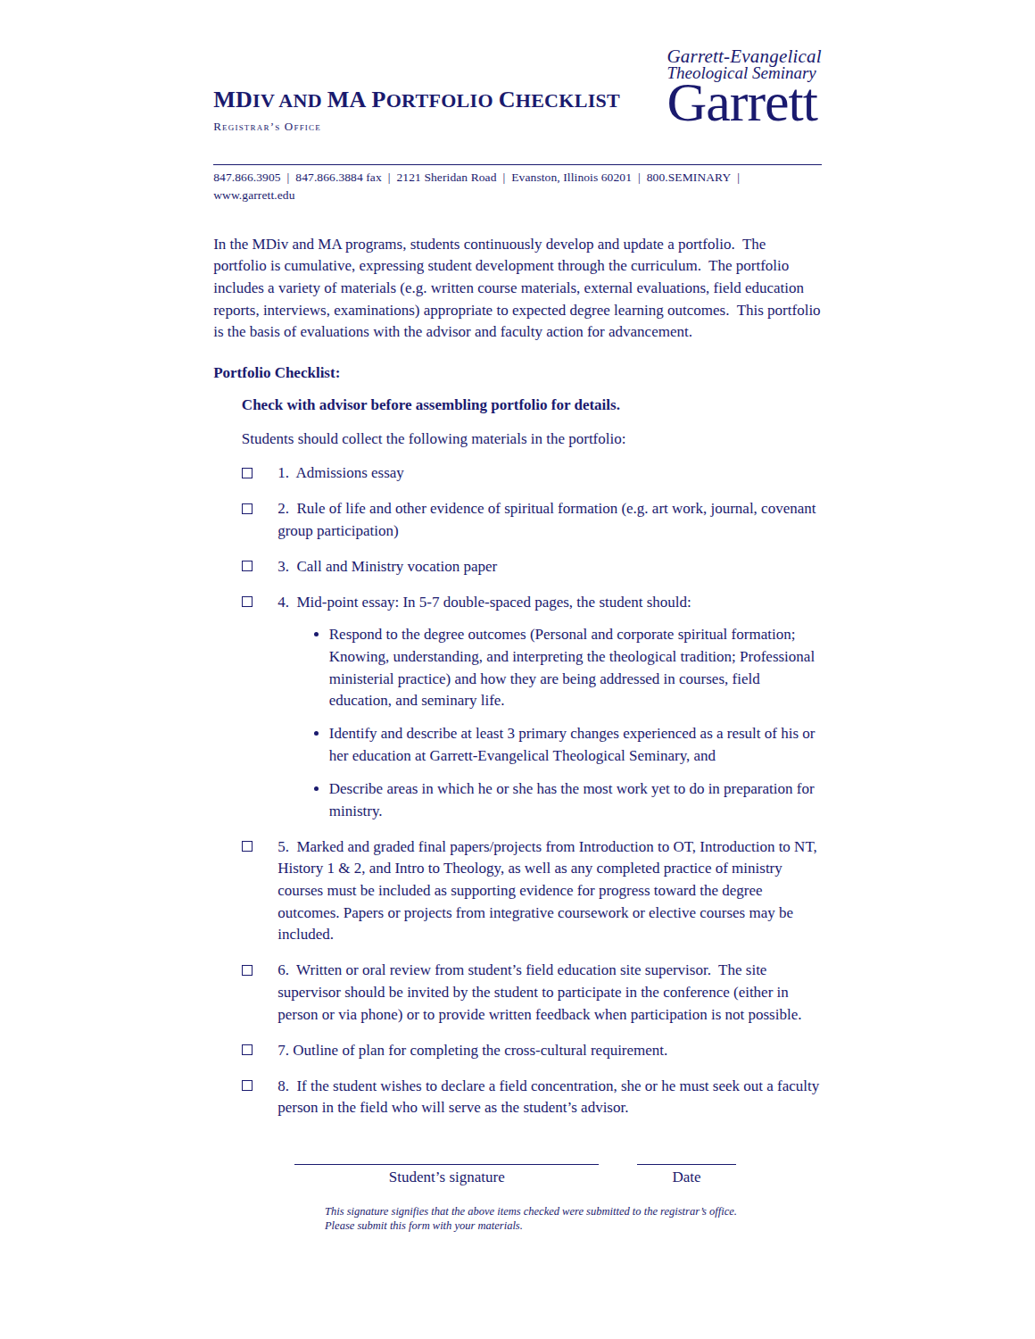MDIV AND MA PORTFOLIO CHECKLIST
Registrar’s Office
Garrett-Evangelical Theological Seminary Garrett
847.866.3905 | 847.866.3884 fax | 2121 Sheridan Road | Evanston, Illinois 60201 | 800.SEMINARY | www.garrett.edu
In the MDiv and MA programs, students continuously develop and update a portfolio. The portfolio is cumulative, expressing student development through the curriculum. The portfolio includes a variety of materials (e.g. written course materials, external evaluations, field education reports, interviews, examinations) appropriate to expected degree learning outcomes. This portfolio is the basis of evaluations with the advisor and faculty action for advancement.
Portfolio Checklist:
Check with advisor before assembling portfolio for details.
Students should collect the following materials in the portfolio:
1. Admissions essay
2. Rule of life and other evidence of spiritual formation (e.g. art work, journal, covenant group participation)
3. Call and Ministry vocation paper
4. Mid-point essay: In 5-7 double-spaced pages, the student should:
Respond to the degree outcomes (Personal and corporate spiritual formation; Knowing, understanding, and interpreting the theological tradition; Professional ministerial practice) and how they are being addressed in courses, field education, and seminary life.
Identify and describe at least 3 primary changes experienced as a result of his or her education at Garrett-Evangelical Theological Seminary, and
Describe areas in which he or she has the most work yet to do in preparation for ministry.
5. Marked and graded final papers/projects from Introduction to OT, Introduction to NT, History 1 & 2, and Intro to Theology, as well as any completed practice of ministry courses must be included as supporting evidence for progress toward the degree outcomes. Papers or projects from integrative coursework or elective courses may be included.
6. Written or oral review from student’s field education site supervisor. The site supervisor should be invited by the student to participate in the conference (either in person or via phone) or to provide written feedback when participation is not possible.
7. Outline of plan for completing the cross-cultural requirement.
8. If the student wishes to declare a field concentration, she or he must seek out a faculty person in the field who will serve as the student’s advisor.
Student’s signature
Date
This signature signifies that the above items checked were submitted to the registrar’s office.
Please submit this form with your materials.